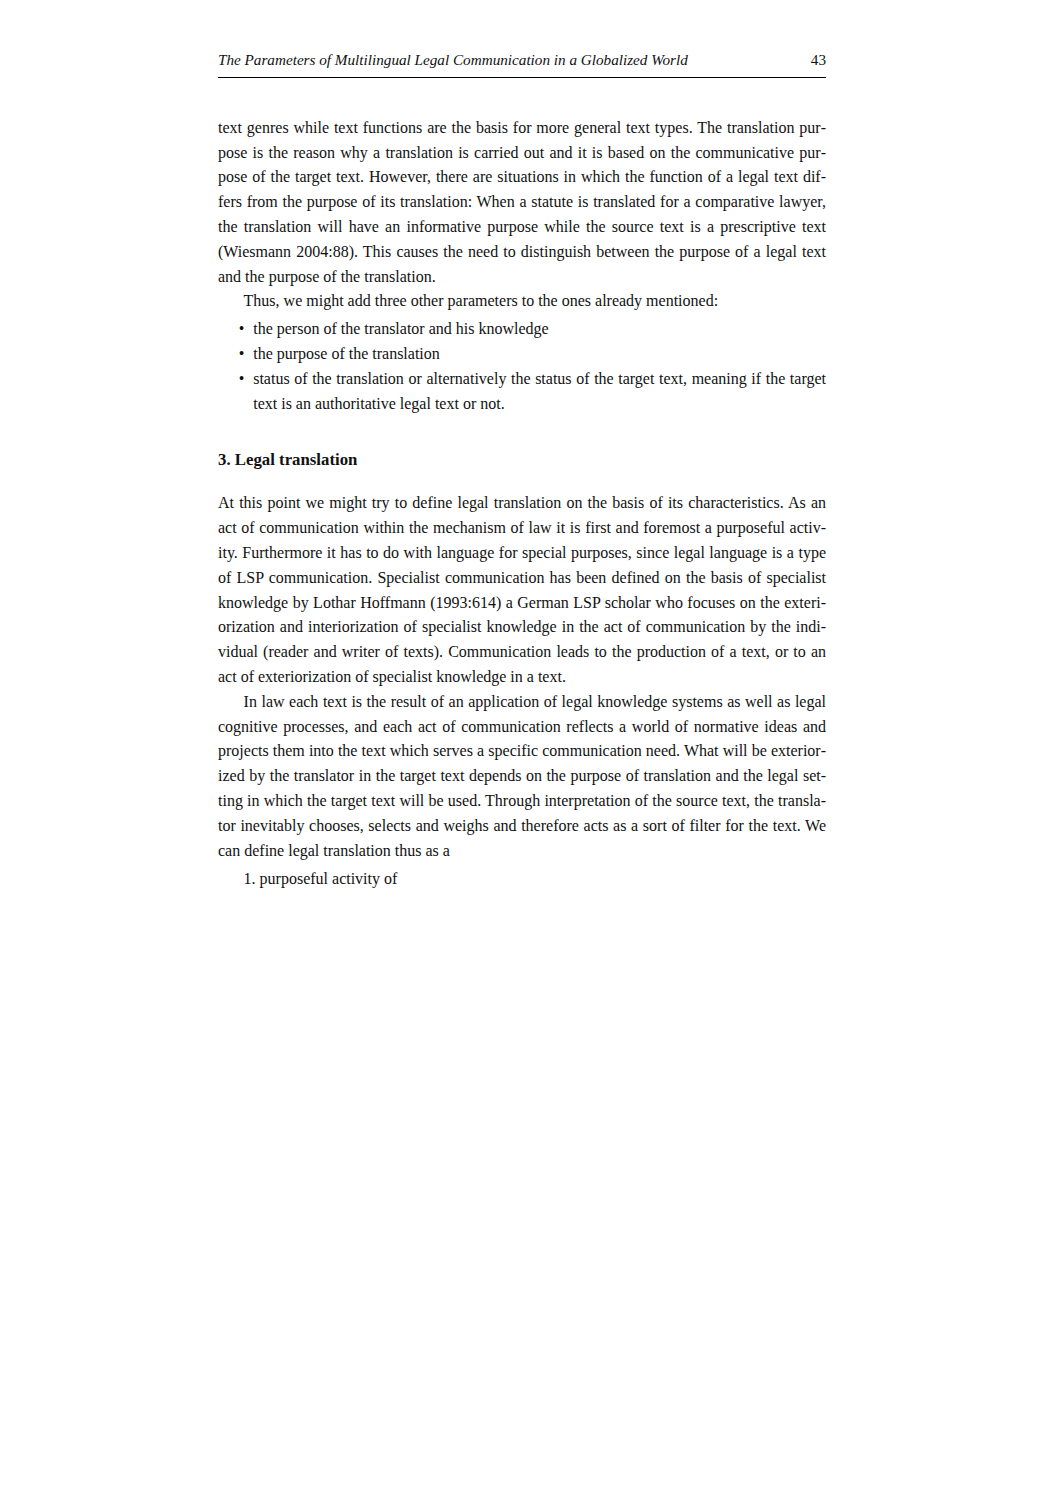The Parameters of Multilingual Legal Communication in a Globalized World 43
text genres while text functions are the basis for more general text types. The translation purpose is the reason why a translation is carried out and it is based on the communicative purpose of the target text. However, there are situations in which the function of a legal text differs from the purpose of its translation: When a statute is translated for a comparative lawyer, the translation will have an informative purpose while the source text is a prescriptive text (Wiesmann 2004:88). This causes the need to distinguish between the purpose of a legal text and the purpose of the translation.
Thus, we might add three other parameters to the ones already mentioned:
the person of the translator and his knowledge
the purpose of the translation
status of the translation or alternatively the status of the target text, meaning if the target text is an authoritative legal text or not.
3. Legal translation
At this point we might try to define legal translation on the basis of its characteristics. As an act of communication within the mechanism of law it is first and foremost a purposeful activity. Furthermore it has to do with language for special purposes, since legal language is a type of LSP communication. Specialist communication has been defined on the basis of specialist knowledge by Lothar Hoffmann (1993:614) a German LSP scholar who focuses on the exteriorization and interiorization of specialist knowledge in the act of communication by the individual (reader and writer of texts). Communication leads to the production of a text, or to an act of exteriorization of specialist knowledge in a text.
In law each text is the result of an application of legal knowledge systems as well as legal cognitive processes, and each act of communication reflects a world of normative ideas and projects them into the text which serves a specific communication need. What will be exteriorized by the translator in the target text depends on the purpose of translation and the legal setting in which the target text will be used. Through interpretation of the source text, the translator inevitably chooses, selects and weighs and therefore acts as a sort of filter for the text. We can define legal translation thus as a
purposeful activity of